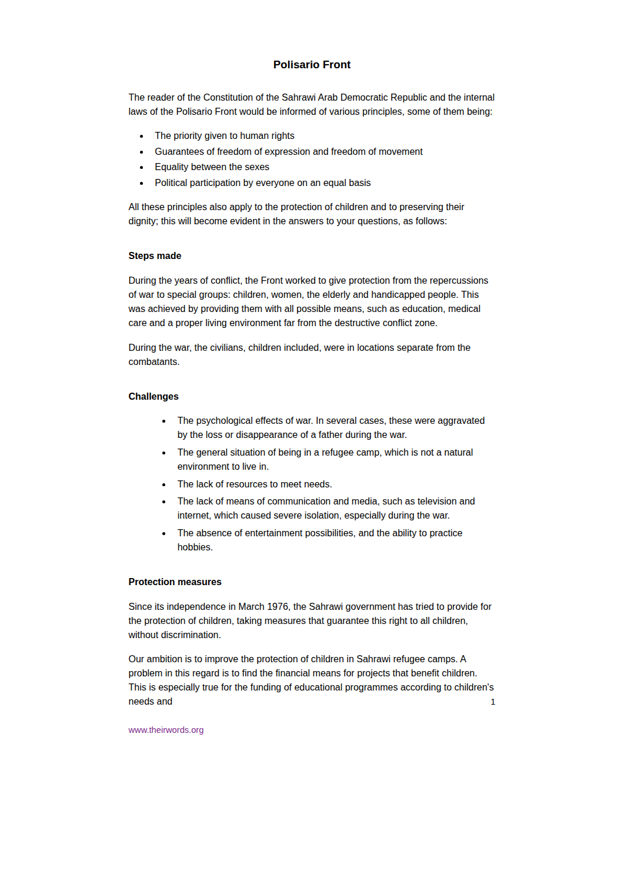Polisario Front
The reader of the Constitution of the Sahrawi Arab Democratic Republic and the internal laws of the Polisario Front would be informed of various principles, some of them being:
The priority given to human rights
Guarantees of freedom of expression and freedom of movement
Equality between the sexes
Political participation by everyone on an equal basis
All these principles also apply to the protection of children and to preserving their dignity; this will become evident in the answers to your questions, as follows:
Steps made
During the years of conflict, the Front worked to give protection from the repercussions of war to special groups: children, women, the elderly and handicapped people. This was achieved by providing them with all possible means, such as education, medical care and a proper living environment far from the destructive conflict zone.
During the war, the civilians, children included, were in locations separate from the combatants.
Challenges
The psychological effects of war. In several cases, these were aggravated by the loss or disappearance of a father during the war.
The general situation of being in a refugee camp, which is not a natural environment to live in.
The lack of resources to meet needs.
The lack of means of communication and media, such as television and internet, which caused severe isolation, especially during the war.
The absence of entertainment possibilities, and the ability to practice hobbies.
Protection measures
Since its independence in March 1976, the Sahrawi government has tried to provide for the protection of children, taking measures that guarantee this right to all children, without discrimination.
Our ambition is to improve the protection of children in Sahrawi refugee camps. A problem in this regard is to find the financial means for projects that benefit children. This is especially true for the funding of educational programmes according to children's needs and
1
www.theirwords.org